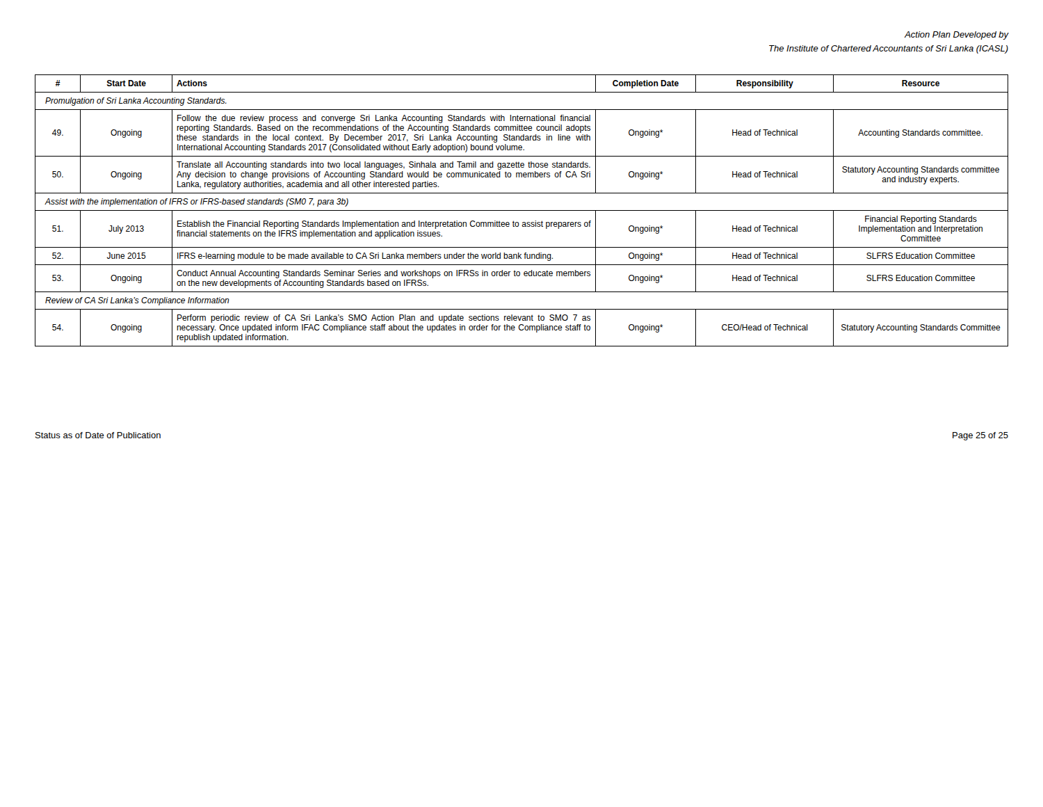Action Plan Developed by
The Institute of Chartered Accountants of Sri Lanka (ICASL)
| # | Start Date | Actions | Completion Date | Responsibility | Resource |
| --- | --- | --- | --- | --- | --- |
| Promulgation of Sri Lanka Accounting Standards. |
| 49. | Ongoing | Follow the due review process and converge Sri Lanka Accounting Standards with International financial reporting Standards. Based on the recommendations of the Accounting Standards committee council adopts these standards in the local context. By December 2017, Sri Lanka Accounting Standards in line with International Accounting Standards 2017 (Consolidated without Early adoption) bound volume. | Ongoing* | Head of Technical | Accounting Standards committee. |
| 50. | Ongoing | Translate all Accounting standards into two local languages, Sinhala and Tamil and gazette those standards. Any decision to change provisions of Accounting Standard would be communicated to members of CA Sri Lanka, regulatory authorities, academia and all other interested parties. | Ongoing* | Head of Technical | Statutory Accounting Standards committee and industry experts. |
| Assist with the implementation of IFRS or IFRS-based standards (SM0 7, para 3b) |
| 51. | July 2013 | Establish the Financial Reporting Standards Implementation and Interpretation Committee to assist preparers of financial statements on the IFRS implementation and application issues. | Ongoing* | Head of Technical | Financial Reporting Standards Implementation and Interpretation Committee |
| 52. | June 2015 | IFRS e-learning module to be made available to CA Sri Lanka members under the world bank funding. | Ongoing* | Head of Technical | SLFRS Education Committee |
| 53. | Ongoing | Conduct Annual Accounting Standards Seminar Series and workshops on IFRSs in order to educate members on the new developments of Accounting Standards based on IFRSs. | Ongoing* | Head of Technical | SLFRS Education Committee |
| Review of CA Sri Lanka’s Compliance Information |
| 54. | Ongoing | Perform periodic review of CA Sri Lanka’s SMO Action Plan and update sections relevant to SMO 7 as necessary. Once updated inform IFAC Compliance staff about the updates in order for the Compliance staff to republish updated information. | Ongoing* | CEO/Head of Technical | Statutory Accounting Standards Committee |
Status as of Date of Publication Page 25 of 25